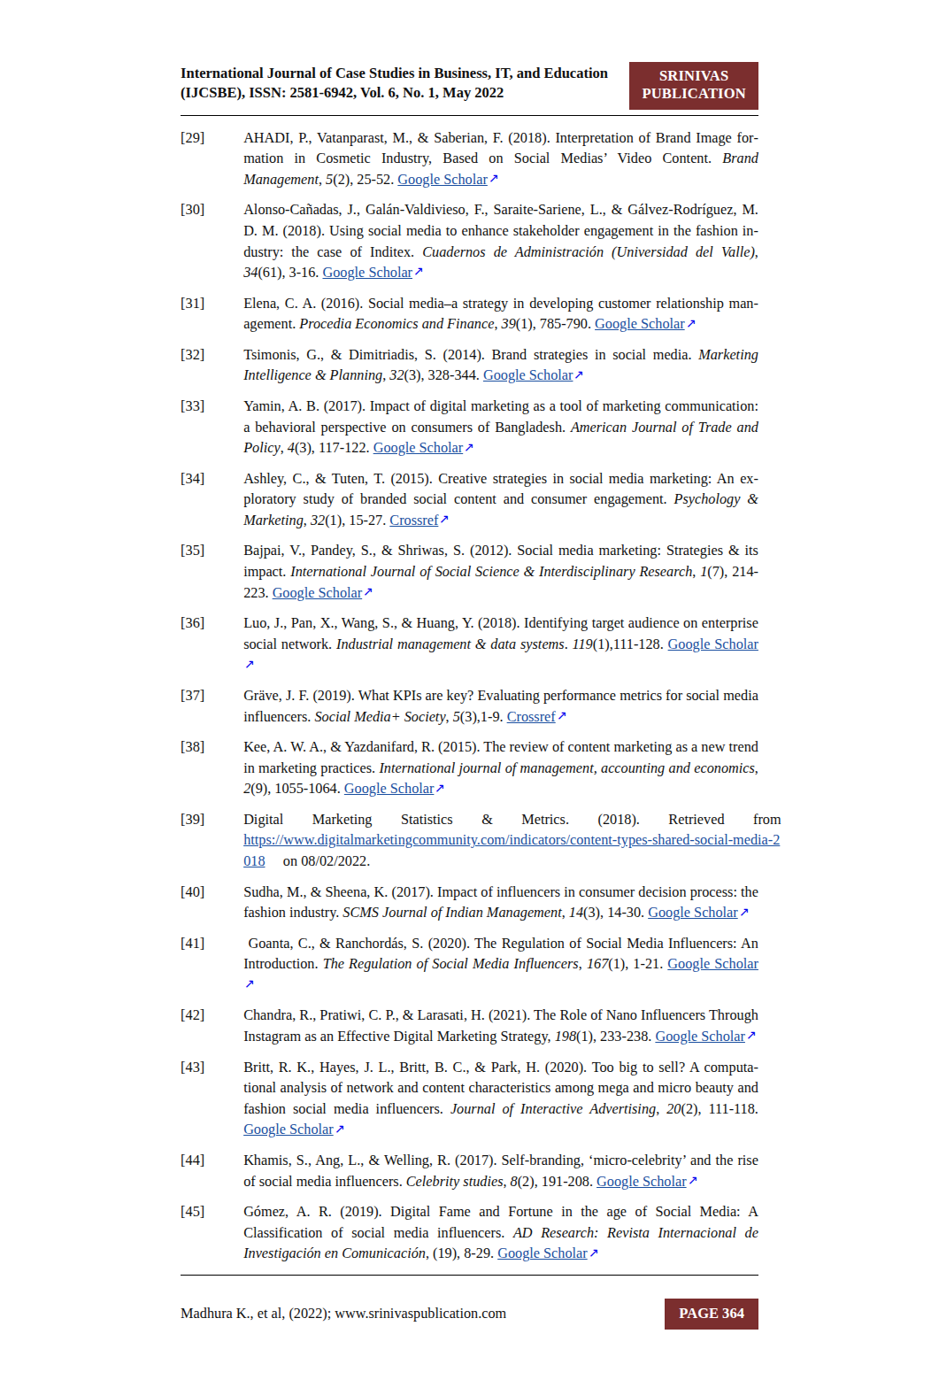International Journal of Case Studies in Business, IT, and Education
(IJCSBE), ISSN: 2581-6942, Vol. 6, No. 1, May 2022
SRINIVAS
PUBLICATION
[29] AHADI, P., Vatanparast, M., & Saberian, F. (2018). Interpretation of Brand Image formation in Cosmetic Industry, Based on Social Medias’ Video Content. Brand Management, 5(2), 25-52. Google Scholar↗
[30] Alonso-Cañadas, J., Galán-Valdivieso, F., Saraite-Sariene, L., & Gálvez-Rodríguez, M. D. M. (2018). Using social media to enhance stakeholder engagement in the fashion industry: the case of Inditex. Cuadernos de Administración (Universidad del Valle), 34(61), 3-16. Google Scholar↗
[31] Elena, C. A. (2016). Social media–a strategy in developing customer relationship management. Procedia Economics and Finance, 39(1), 785-790. Google Scholar↗
[32] Tsimonis, G., & Dimitriadis, S. (2014). Brand strategies in social media. Marketing Intelligence & Planning, 32(3), 328-344. Google Scholar↗
[33] Yamin, A. B. (2017). Impact of digital marketing as a tool of marketing communication: a behavioral perspective on consumers of Bangladesh. American Journal of Trade and Policy, 4(3), 117-122. Google Scholar↗
[34] Ashley, C., & Tuten, T. (2015). Creative strategies in social media marketing: An exploratory study of branded social content and consumer engagement. Psychology & Marketing, 32(1), 15-27. Crossref↗
[35] Bajpai, V., Pandey, S., & Shriwas, S. (2012). Social media marketing: Strategies & its impact. International Journal of Social Science & Interdisciplinary Research, 1(7), 214-223. Google Scholar↗
[36] Luo, J., Pan, X., Wang, S., & Huang, Y. (2018). Identifying target audience on enterprise social network. Industrial management & data systems. 119(1),111-128. Google Scholar↗
[37] Gräve, J. F. (2019). What KPIs are key? Evaluating performance metrics for social media influencers. Social Media+ Society, 5(3),1-9. Crossref↗
[38] Kee, A. W. A., & Yazdanifard, R. (2015). The review of content marketing as a new trend in marketing practices. International journal of management, accounting and economics, 2(9), 1055-1064. Google Scholar↗
[39] Digital Marketing Statistics & Metrics. (2018). Retrieved from https://www.digitalmarketingcommunity.com/indicators/content-types-shared-social-media-2018 on 08/02/2022.
[40] Sudha, M., & Sheena, K. (2017). Impact of influencers in consumer decision process: the fashion industry. SCMS Journal of Indian Management, 14(3), 14-30. Google Scholar↗
[41] Goanta, C., & Ranchordás, S. (2020). The Regulation of Social Media Influencers: An Introduction. The Regulation of Social Media Influencers, 167(1), 1-21. Google Scholar↗
[42] Chandra, R., Pratiwi, C. P., & Larasati, H. (2021). The Role of Nano Influencers Through Instagram as an Effective Digital Marketing Strategy, 198(1), 233-238. Google Scholar↗
[43] Britt, R. K., Hayes, J. L., Britt, B. C., & Park, H. (2020). Too big to sell? A computational analysis of network and content characteristics among mega and micro beauty and fashion social media influencers. Journal of Interactive Advertising, 20(2), 111-118. Google Scholar↗
[44] Khamis, S., Ang, L., & Welling, R. (2017). Self-branding, ‘micro-celebrity’ and the rise of social media influencers. Celebrity studies, 8(2), 191-208. Google Scholar↗
[45] Gómez, A. R. (2019). Digital Fame and Fortune in the age of Social Media: A Classification of social media influencers. AD Research: Revista Internacional de Investigación en Comunicación, (19), 8-29. Google Scholar↗
Madhura K., et al, (2022); www.srinivaspublication.com
PAGE 364